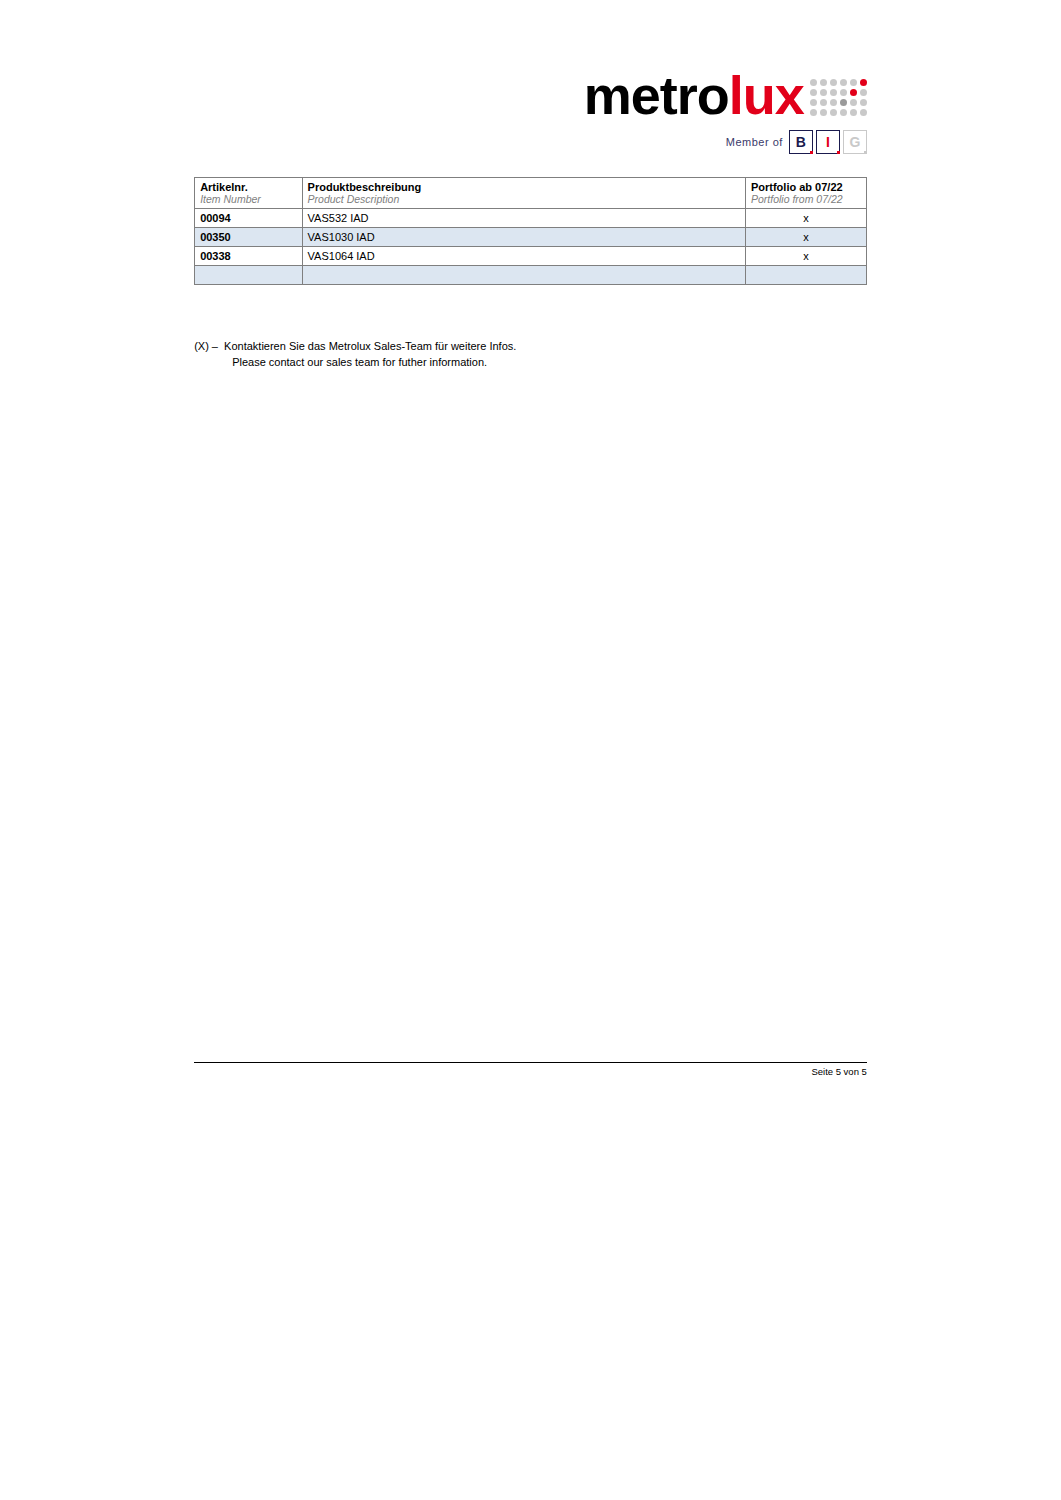metro lux
Member of
B
I
G
| Artikelnr. Item Number | Produktbeschreibung Product Description | Portfolio ab 07/22 Portfolio from 07/22 |
| --- | --- | --- |
| 00094 | VAS532 IAD | x |
| 00350 | VAS1030 IAD | x |
| 00338 | VAS1064 IAD | x |
(X) – Kontaktieren Sie das Metrolux Sales-Team für weitere Infos. Please contact our sales team for futher information.
Seite 5 von 5